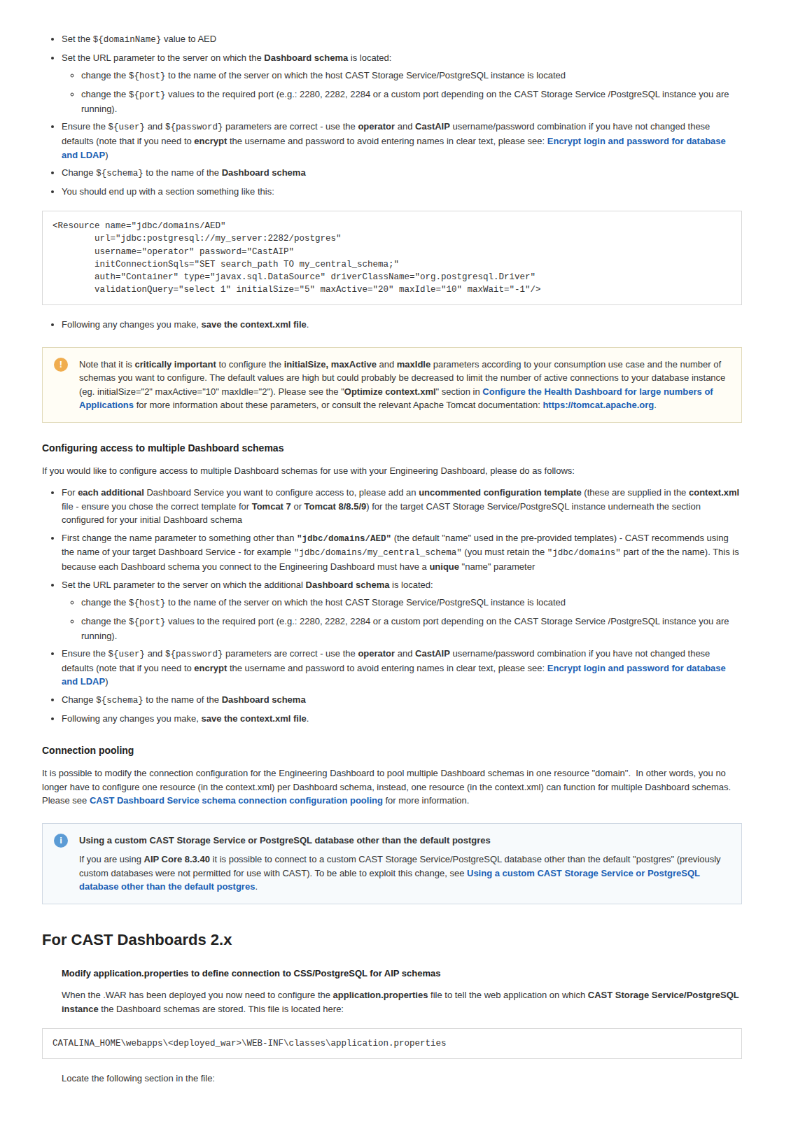Set the ${domainName} value to AED
Set the URL parameter to the server on which the Dashboard schema is located:
change the ${host} to the name of the server on which the host CAST Storage Service/PostgreSQL instance is located
change the ${port} values to the required port (e.g.: 2280, 2282, 2284 or a custom port depending on the CAST Storage Service /PostgreSQL instance you are running).
Ensure the ${user} and ${password} parameters are correct - use the operator and CastAIP username/password combination if you have not changed these defaults (note that if you need to encrypt the username and password to avoid entering names in clear text, please see: Encrypt login and password for database and LDAP)
Change ${schema} to the name of the Dashboard schema
You should end up with a section something like this:
<Resource name="jdbc/domains/AED"
        url="jdbc:postgresql://my_server:2282/postgres"
        username="operator" password="CastAIP"
        initConnectionSqls="SET search_path TO my_central_schema;"
        auth="Container" type="javax.sql.DataSource" driverClassName="org.postgresql.Driver"
        validationQuery="select 1" initialSize="5" maxActive="20" maxIdle="10" maxWait="-1"/>
Following any changes you make, save the context.xml file.
!
Note that it is critically important to configure the initialSize, maxActive and maxIdle parameters according to your consumption use case and the number of schemas you want to configure. The default values are high but could probably be decreased to limit the number of active connections to your database instance (eg. initialSize="2" maxActive="10" maxIdle="2"). Please see the "Optimize context.xml" section in Configure the Health Dashboard for large numbers of Applications for more information about these parameters, or consult the relevant Apache Tomcat documentation: https://tomcat.apache.org.
Configuring access to multiple Dashboard schemas
If you would like to configure access to multiple Dashboard schemas for use with your Engineering Dashboard, please do as follows:
For each additional Dashboard Service you want to configure access to, please add an uncommented configuration template (these are supplied in the context.xml file - ensure you chose the correct template for Tomcat 7 or Tomcat 8/8.5/9) for the target CAST Storage Service/PostgreSQL instance underneath the section configured for your initial Dashboard schema
First change the name parameter to something other than "jdbc/domains/AED" (the default "name" used in the pre-provided templates) - CAST recommends using the name of your target Dashboard Service - for example "jdbc/domains/my_central_schema" (you must retain the "jdbc/domains" part of the the name). This is because each Dashboard schema you connect to the Engineering Dashboard must have a unique "name" parameter
Set the URL parameter to the server on which the additional Dashboard schema is located:
change the ${host} to the name of the server on which the host CAST Storage Service/PostgreSQL instance is located
change the ${port} values to the required port (e.g.: 2280, 2282, 2284 or a custom port depending on the CAST Storage Service /PostgreSQL instance you are running).
Ensure the ${user} and ${password} parameters are correct - use the operator and CastAIP username/password combination if you have not changed these defaults (note that if you need to encrypt the username and password to avoid entering names in clear text, please see: Encrypt login and password for database and LDAP)
Change ${schema} to the name of the Dashboard schema
Following any changes you make, save the context.xml file.
Connection pooling
It is possible to modify the connection configuration for the Engineering Dashboard to pool multiple Dashboard schemas in one resource "domain". In other words, you no longer have to configure one resource (in the context.xml) per Dashboard schema, instead, one resource (in the context.xml) can function for multiple Dashboard schemas. Please see CAST Dashboard Service schema connection configuration pooling for more information.
i
Using a custom CAST Storage Service or PostgreSQL database other than the default postgres
If you are using AIP Core 8.3.40 it is possible to connect to a custom CAST Storage Service/PostgreSQL database other than the default "postgres" (previously custom databases were not permitted for use with CAST). To be able to exploit this change, see Using a custom CAST Storage Service or PostgreSQL database other than the default postgres.
For CAST Dashboards 2.x
Modify application.properties to define connection to CSS/PostgreSQL for AIP schemas
When the .WAR has been deployed you now need to configure the application.properties file to tell the web application on which CAST Storage Service/PostgreSQL instance the Dashboard schemas are stored. This file is located here:
CATALINA_HOME\webapps\<deployed_war>\WEB-INF\classes\application.properties
Locate the following section in the file: